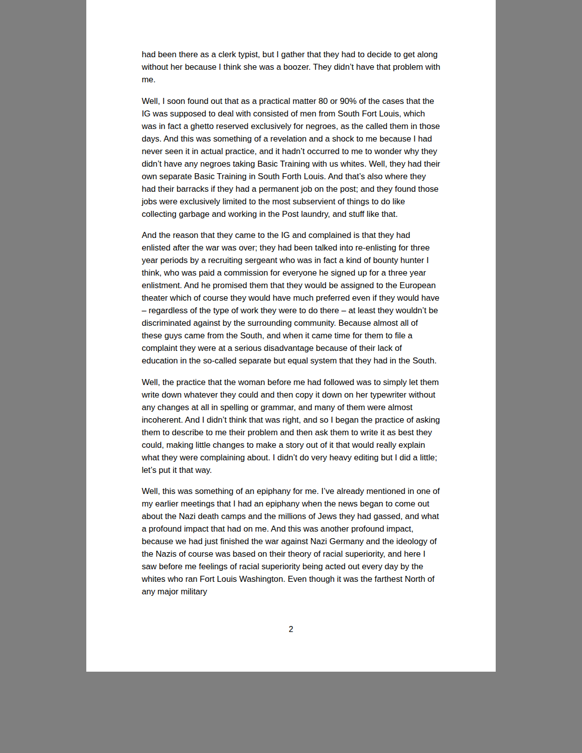had been there as a clerk typist, but I gather that they had to decide to get along without her because I think she was a boozer. They didn’t have that problem with me.
Well, I soon found out that as a practical matter 80 or 90% of the cases that the IG was supposed to deal with consisted of men from South Fort Louis, which was in fact a ghetto reserved exclusively for negroes, as the called them in those days. And this was something of a revelation and a shock to me because I had never seen it in actual practice, and it hadn’t occurred to me to wonder why they didn’t have any negroes taking Basic Training with us whites. Well, they had their own separate Basic Training in South Forth Louis. And that’s also where they had their barracks if they had a permanent job on the post; and they found those jobs were exclusively limited to the most subservient of things to do like collecting garbage and working in the Post laundry, and stuff like that.
And the reason that they came to the IG and complained is that they had enlisted after the war was over; they had been talked into re-enlisting for three year periods by a recruiting sergeant who was in fact a kind of bounty hunter I think, who was paid a commission for everyone he signed up for a three year enlistment. And he promised them that they would be assigned to the European theater which of course they would have much preferred even if they would have – regardless of the type of work they were to do there – at least they wouldn’t be discriminated against by the surrounding community. Because almost all of these guys came from the South, and when it came time for them to file a complaint they were at a serious disadvantage because of their lack of education in the so-called separate but equal system that they had in the South.
Well, the practice that the woman before me had followed was to simply let them write down whatever they could and then copy it down on her typewriter without any changes at all in spelling or grammar, and many of them were almost incoherent. And I didn’t think that was right, and so I began the practice of asking them to describe to me their problem and then ask them to write it as best they could, making little changes to make a story out of it that would really explain what they were complaining about. I didn’t do very heavy editing but I did a little; let’s put it that way.
Well, this was something of an epiphany for me. I’ve already mentioned in one of my earlier meetings that I had an epiphany when the news began to come out about the Nazi death camps and the millions of Jews they had gassed, and what a profound impact that had on me. And this was another profound impact, because we had just finished the war against Nazi Germany and the ideology of the Nazis of course was based on their theory of racial superiority, and here I saw before me feelings of racial superiority being acted out every day by the whites who ran Fort Louis Washington. Even though it was the farthest North of any major military
2